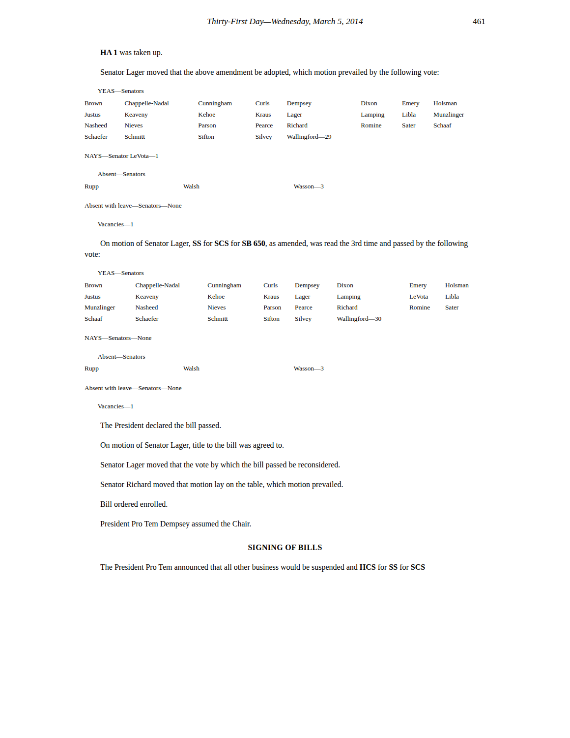Thirty-First Day—Wednesday, March 5, 2014 461
HA 1 was taken up.
Senator Lager moved that the above amendment be adopted, which motion prevailed by the following vote:
YEAS—Senators
| Brown | Chappelle-Nadal | Cunningham | Curls | Dempsey | Dixon | Emery | Holsman |
| Justus | Keaveny | Kehoe | Kraus | Lager | Lamping | Libla | Munzlinger |
| Nasheed | Nieves | Parson | Pearce | Richard | Romine | Sater | Schaaf |
| Schaefer | Schmitt | Sifton | Silvey | Wallingford—29 | | | |
NAYS—Senator LeVota—1
Absent—Senators
| Rupp | Walsh | Wasson—3 |
Absent with leave—Senators—None
Vacancies—1
On motion of Senator Lager, SS for SCS for SB 650, as amended, was read the 3rd time and passed by the following vote:
YEAS—Senators
| Brown | Chappelle-Nadal | Cunningham | Curls | Dempsey | Dixon | Emery | Holsman |
| Justus | Keaveny | Kehoe | Kraus | Lager | Lamping | LeVota | Libla |
| Munzlinger | Nasheed | Nieves | Parson | Pearce | Richard | Romine | Sater |
| Schaaf | Schaefer | Schmitt | Sifton | Silvey | Wallingford—30 | | |
NAYS—Senators—None
Absent—Senators
| Rupp | Walsh | Wasson—3 |
Absent with leave—Senators—None
Vacancies—1
The President declared the bill passed.
On motion of Senator Lager, title to the bill was agreed to.
Senator Lager moved that the vote by which the bill passed be reconsidered.
Senator Richard moved that motion lay on the table, which motion prevailed.
Bill ordered enrolled.
President Pro Tem Dempsey assumed the Chair.
SIGNING OF BILLS
The President Pro Tem announced that all other business would be suspended and HCS for SS for SCS